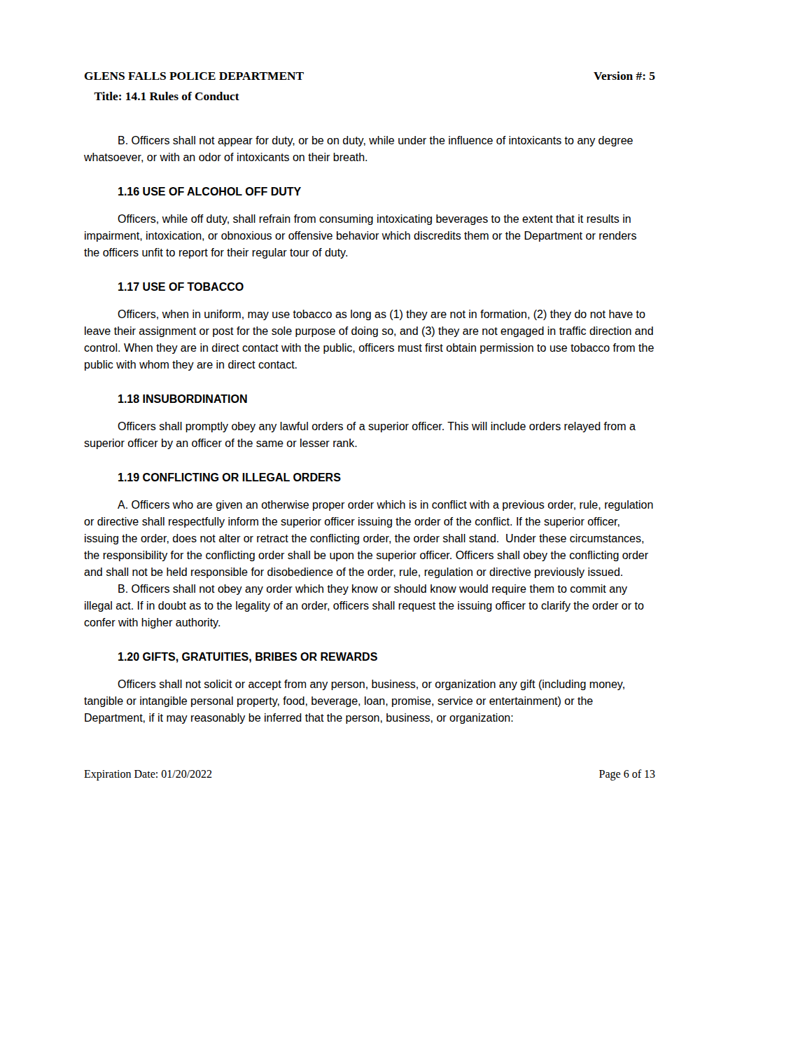GLENS FALLS POLICE DEPARTMENT Version #: 5
Title: 14.1 Rules of Conduct
B. Officers shall not appear for duty, or be on duty, while under the influence of intoxicants to any degree whatsoever, or with an odor of intoxicants on their breath.
1.16 USE OF ALCOHOL OFF DUTY
Officers, while off duty, shall refrain from consuming intoxicating beverages to the extent that it results in impairment, intoxication, or obnoxious or offensive behavior which discredits them or the Department or renders the officers unfit to report for their regular tour of duty.
1.17 USE OF TOBACCO
Officers, when in uniform, may use tobacco as long as (1) they are not in formation, (2) they do not have to leave their assignment or post for the sole purpose of doing so, and (3) they are not engaged in traffic direction and control. When they are in direct contact with the public, officers must first obtain permission to use tobacco from the public with whom they are in direct contact.
1.18 INSUBORDINATION
Officers shall promptly obey any lawful orders of a superior officer. This will include orders relayed from a superior officer by an officer of the same or lesser rank.
1.19 CONFLICTING OR ILLEGAL ORDERS
A. Officers who are given an otherwise proper order which is in conflict with a previous order, rule, regulation or directive shall respectfully inform the superior officer issuing the order of the conflict. If the superior officer, issuing the order, does not alter or retract the conflicting order, the order shall stand. Under these circumstances, the responsibility for the conflicting order shall be upon the superior officer. Officers shall obey the conflicting order and shall not be held responsible for disobedience of the order, rule, regulation or directive previously issued.
B. Officers shall not obey any order which they know or should know would require them to commit any illegal act. If in doubt as to the legality of an order, officers shall request the issuing officer to clarify the order or to confer with higher authority.
1.20 GIFTS, GRATUITIES, BRIBES OR REWARDS
Officers shall not solicit or accept from any person, business, or organization any gift (including money, tangible or intangible personal property, food, beverage, loan, promise, service or entertainment) or the Department, if it may reasonably be inferred that the person, business, or organization:
Expiration Date: 01/20/2022 Page 6 of 13